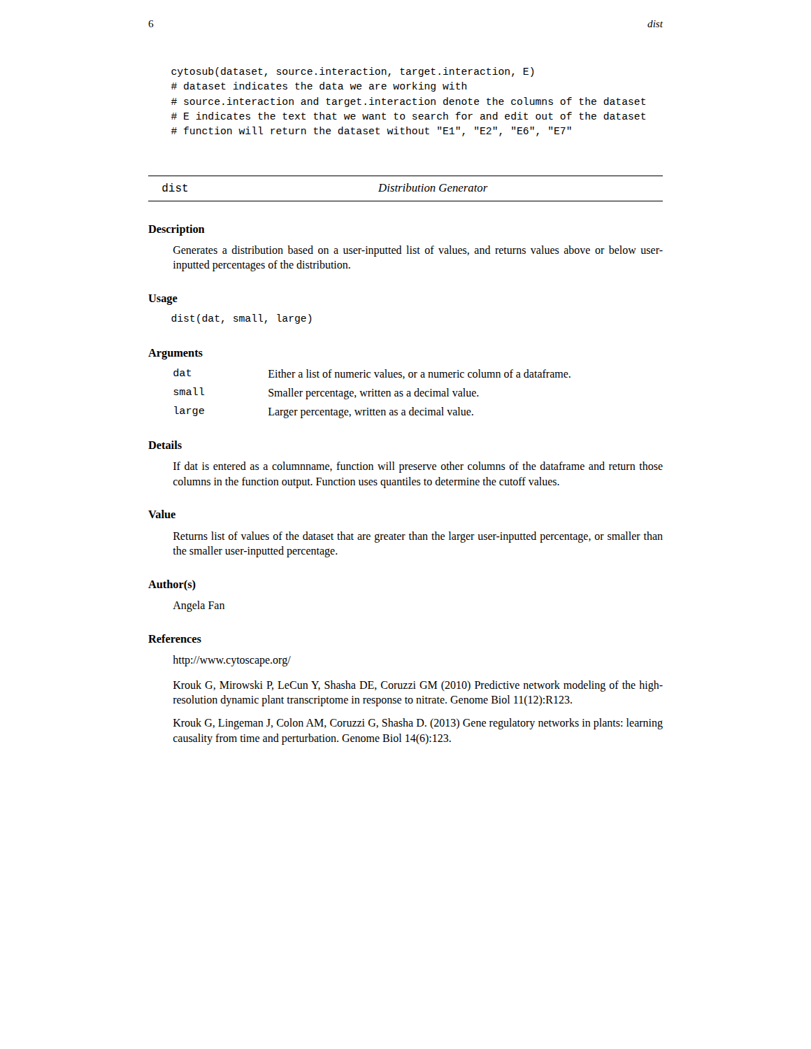6 dist
cytosub(dataset, source.interaction, target.interaction, E)
# dataset indicates the data we are working with
# source.interaction and target.interaction denote the columns of the dataset
# E indicates the text that we want to search for and edit out of the dataset
# function will return the dataset without "E1", "E2", "E6", "E7"
dist Distribution Generator
Description
Generates a distribution based on a user-inputted list of values, and returns values above or below user-inputted percentages of the distribution.
Usage
dist(dat, small, large)
Arguments
dat
Either a list of numeric values, or a numeric column of a dataframe.
small
Smaller percentage, written as a decimal value.
large
Larger percentage, written as a decimal value.
Details
If dat is entered as a columnname, function will preserve other columns of the dataframe and return those columns in the function output. Function uses quantiles to determine the cutoff values.
Value
Returns list of values of the dataset that are greater than the larger user-inputted percentage, or smaller than the smaller user-inputted percentage.
Author(s)
Angela Fan
References
http://www.cytoscape.org/
Krouk G, Mirowski P, LeCun Y, Shasha DE, Coruzzi GM (2010) Predictive network modeling of the high-resolution dynamic plant transcriptome in response to nitrate. Genome Biol 11(12):R123.
Krouk G, Lingeman J, Colon AM, Coruzzi G, Shasha D. (2013) Gene regulatory networks in plants: learning causality from time and perturbation. Genome Biol 14(6):123.